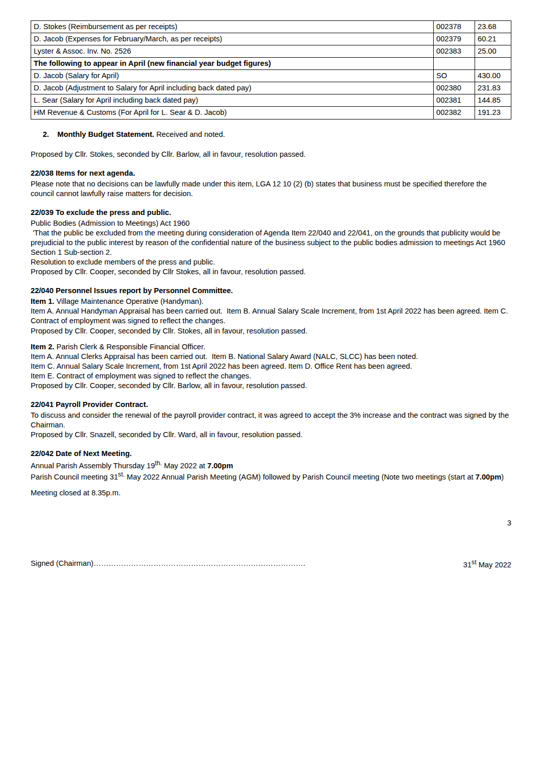| D. Stokes (Reimbursement as per receipts) | 002378 | 23.68 |
| D. Jacob (Expenses for February/March, as per receipts) | 002379 | 60.21 |
| Lyster & Assoc. Inv. No. 2526 | 002383 | 25.00 |
| The following to appear in April (new financial year budget figures) | | |
| D. Jacob (Salary for April) | SO | 430.00 |
| D. Jacob (Adjustment to Salary for April including back dated pay) | 002380 | 231.83 |
| L. Sear (Salary for April including back dated pay) | 002381 | 144.85 |
| HM Revenue & Customs (For April for L. Sear & D. Jacob) | 002382 | 191.23 |
Monthly Budget Statement. Received and noted.
Proposed by Cllr. Stokes, seconded by Cllr. Barlow, all in favour, resolution passed.
22/038 Items for next agenda.
Please note that no decisions can be lawfully made under this item, LGA 12 10 (2) (b) states that business must be specified therefore the council cannot lawfully raise matters for decision.
22/039 To exclude the press and public.
Public Bodies (Admission to Meetings) Act 1960
'That the public be excluded from the meeting during consideration of Agenda Item 22/040 and 22/041, on the grounds that publicity would be prejudicial to the public interest by reason of the confidential nature of the business subject to the public bodies admission to meetings Act 1960 Section 1 Sub-section 2.
Resolution to exclude members of the press and public.
Proposed by Cllr. Cooper, seconded by Cllr Stokes, all in favour, resolution passed.
22/040 Personnel Issues report by Personnel Committee.
Item 1. Village Maintenance Operative (Handyman).
Item A. Annual Handyman Appraisal has been carried out. Item B. Annual Salary Scale Increment, from 1st April 2022 has been agreed. Item C. Contract of employment was signed to reflect the changes.
Proposed by Cllr. Cooper, seconded by Cllr. Stokes, all in favour, resolution passed.
Item 2. Parish Clerk & Responsible Financial Officer.
Item A. Annual Clerks Appraisal has been carried out. Item B. National Salary Award (NALC, SLCC) has been noted.
Item C. Annual Salary Scale Increment, from 1st April 2022 has been agreed. Item D. Office Rent has been agreed.
Item E. Contract of employment was signed to reflect the changes.
Proposed by Cllr. Cooper, seconded by Cllr. Barlow, all in favour, resolution passed.
22/041 Payroll Provider Contract.
To discuss and consider the renewal of the payroll provider contract, it was agreed to accept the 3% increase and the contract was signed by the Chairman.
Proposed by Cllr. Snazell, seconded by Cllr. Ward, all in favour, resolution passed.
22/042 Date of Next Meeting.
Annual Parish Assembly Thursday 19th. May 2022 at 7.00pm
Parish Council meeting 31st. May 2022 Annual Parish Meeting (AGM) followed by Parish Council meeting (Note two meetings (start at 7.00pm)
Meeting closed at 8.35p.m.
3
Signed (Chairman)…………………………………………………………………………. 31st May 2022